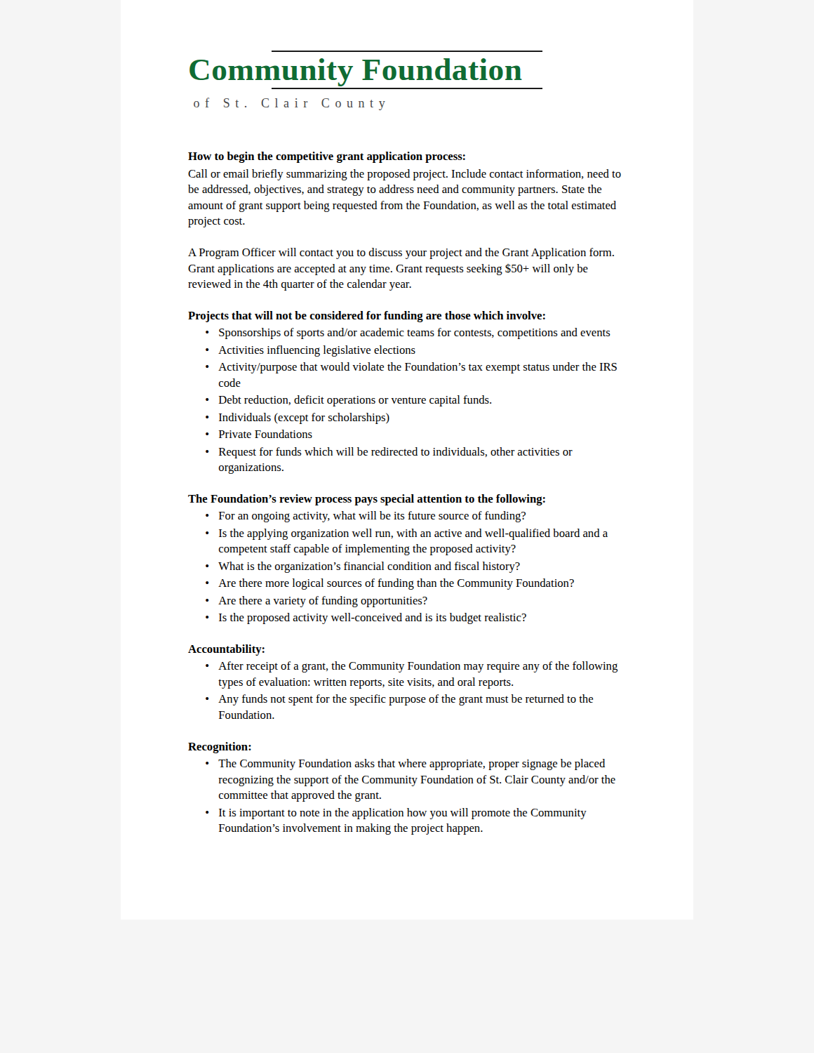Community Foundation
of St. Clair County
How to begin the competitive grant application process:
Call or email briefly summarizing the proposed project. Include contact information, need to be addressed, objectives, and strategy to address need and community partners. State the amount of grant support being requested from the Foundation, as well as the total estimated project cost.
A Program Officer will contact you to discuss your project and the Grant Application form. Grant applications are accepted at any time. Grant requests seeking $50+ will only be reviewed in the 4th quarter of the calendar year.
Projects that will not be considered for funding are those which involve:
Sponsorships of sports and/or academic teams for contests, competitions and events
Activities influencing legislative elections
Activity/purpose that would violate the Foundation’s tax exempt status under the IRS code
Debt reduction, deficit operations or venture capital funds.
Individuals (except for scholarships)
Private Foundations
Request for funds which will be redirected to individuals, other activities or organizations.
The Foundation’s review process pays special attention to the following:
For an ongoing activity, what will be its future source of funding?
Is the applying organization well run, with an active and well-qualified board and a competent staff capable of implementing the proposed activity?
What is the organization’s financial condition and fiscal history?
Are there more logical sources of funding than the Community Foundation?
Are there a variety of funding opportunities?
Is the proposed activity well-conceived and is its budget realistic?
Accountability:
After receipt of a grant, the Community Foundation may require any of the following types of evaluation: written reports, site visits, and oral reports.
Any funds not spent for the specific purpose of the grant must be returned to the Foundation.
Recognition:
The Community Foundation asks that where appropriate, proper signage be placed recognizing the support of the Community Foundation of St. Clair County and/or the committee that approved the grant.
It is important to note in the application how you will promote the Community Foundation’s involvement in making the project happen.